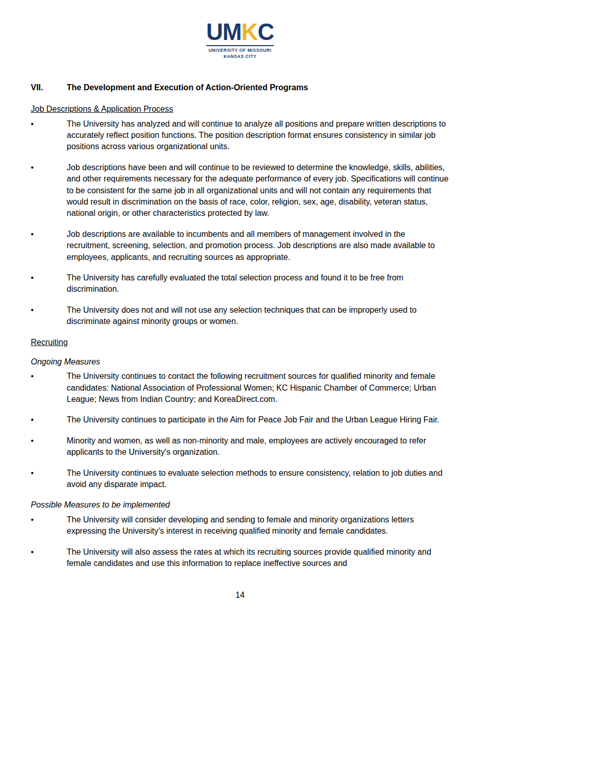UMKC
UNIVERSITY OF MISSOURI
KANSAS CITY
VII. The Development and Execution of Action-Oriented Programs
Job Descriptions & Application Process
The University has analyzed and will continue to analyze all positions and prepare written descriptions to accurately reflect position functions. The position description format ensures consistency in similar job positions across various organizational units.
Job descriptions have been and will continue to be reviewed to determine the knowledge, skills, abilities, and other requirements necessary for the adequate performance of every job. Specifications will continue to be consistent for the same job in all organizational units and will not contain any requirements that would result in discrimination on the basis of race, color, religion, sex, age, disability, veteran status, national origin, or other characteristics protected by law.
Job descriptions are available to incumbents and all members of management involved in the recruitment, screening, selection, and promotion process. Job descriptions are also made available to employees, applicants, and recruiting sources as appropriate.
The University has carefully evaluated the total selection process and found it to be free from discrimination.
The University does not and will not use any selection techniques that can be improperly used to discriminate against minority groups or women.
Recruiting
Ongoing Measures
The University continues to contact the following recruitment sources for qualified minority and female candidates: National Association of Professional Women; KC Hispanic Chamber of Commerce; Urban League; News from Indian Country; and KoreaDirect.com.
The University continues to participate in the Aim for Peace Job Fair and the Urban League Hiring Fair.
Minority and women, as well as non-minority and male, employees are actively encouraged to refer applicants to the University's organization.
The University continues to evaluate selection methods to ensure consistency, relation to job duties and avoid any disparate impact.
Possible Measures to be implemented
The University will consider developing and sending to female and minority organizations letters expressing the University's interest in receiving qualified minority and female candidates.
The University will also assess the rates at which its recruiting sources provide qualified minority and female candidates and use this information to replace ineffective sources and
14